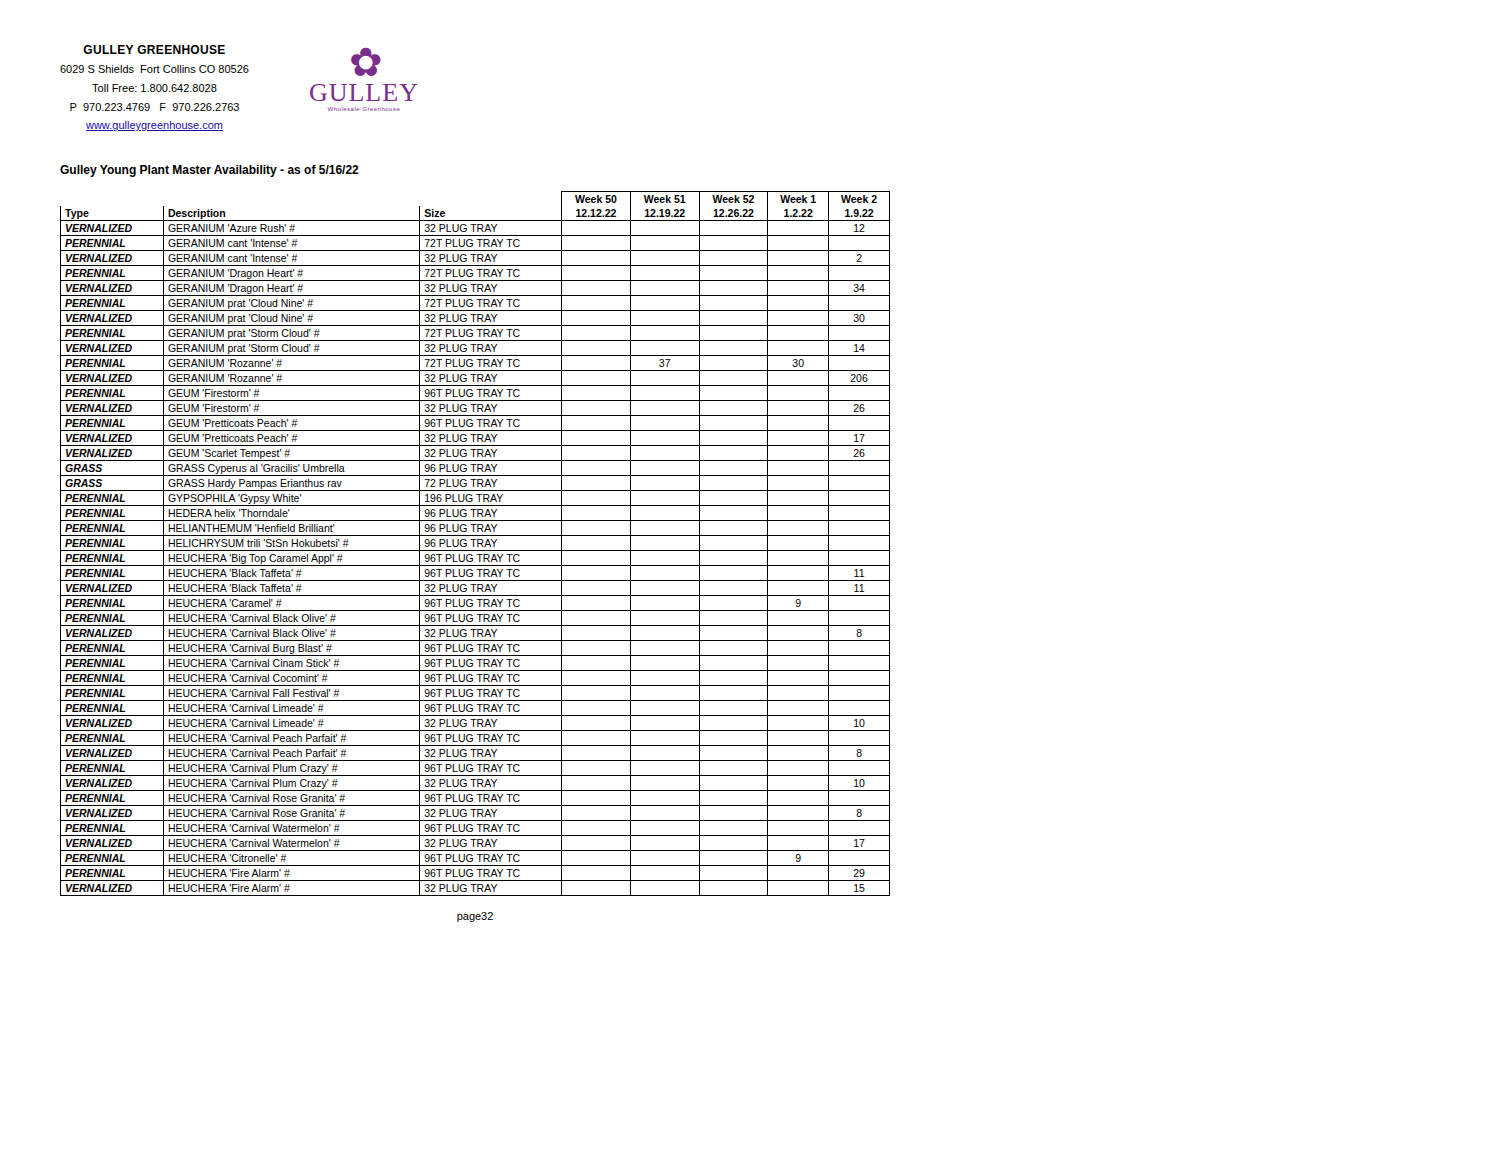GULLEY GREENHOUSE
6029 S Shields Fort Collins CO 80526
Toll Free: 1.800.642.8028
P 970.223.4769 F 970.226.2763
www.gulleygreenhouse.com
✿
GULLEY
Wholesale Greenhouse
Gulley Young Plant Master Availability - as of 5/16/22
| | | | Week 50 | Week 51 | Week 52 | Week 1 | Week 2 |
| --- | --- | --- | --- | --- | --- | --- | --- |
| Type | Description | Size | 12.12.22 | 12.19.22 | 12.26.22 | 1.2.22 | 1.9.22 |
| VERNALIZED | GERANIUM 'Azure Rush' # | 32 PLUG TRAY | | | | | 12 |
| PERENNIAL | GERANIUM cant 'Intense' # | 72T PLUG TRAY TC | | | | | |
| VERNALIZED | GERANIUM cant 'Intense' # | 32 PLUG TRAY | | | | | 2 |
| PERENNIAL | GERANIUM 'Dragon Heart' # | 72T PLUG TRAY TC | | | | | |
| VERNALIZED | GERANIUM 'Dragon Heart' # | 32 PLUG TRAY | | | | | 34 |
| PERENNIAL | GERANIUM prat 'Cloud Nine' # | 72T PLUG TRAY TC | | | | | |
| VERNALIZED | GERANIUM prat 'Cloud Nine' # | 32 PLUG TRAY | | | | | 30 |
| PERENNIAL | GERANIUM prat 'Storm Cloud' # | 72T PLUG TRAY TC | | | | | |
| VERNALIZED | GERANIUM prat 'Storm Cloud' # | 32 PLUG TRAY | | | | | 14 |
| PERENNIAL | GERANIUM 'Rozanne' # | 72T PLUG TRAY TC | | 37 | | 30 | |
| VERNALIZED | GERANIUM 'Rozanne' # | 32 PLUG TRAY | | | | | 206 |
| PERENNIAL | GEUM 'Firestorm' # | 96T PLUG TRAY TC | | | | | |
| VERNALIZED | GEUM 'Firestorm' # | 32 PLUG TRAY | | | | | 26 |
| PERENNIAL | GEUM 'Pretticoats Peach' # | 96T PLUG TRAY TC | | | | | |
| VERNALIZED | GEUM 'Pretticoats Peach' # | 32 PLUG TRAY | | | | | 17 |
| VERNALIZED | GEUM 'Scarlet Tempest' # | 32 PLUG TRAY | | | | | 26 |
| GRASS | GRASS Cyperus al 'Gracilis' Umbrella | 96 PLUG TRAY | | | | | |
| GRASS | GRASS Hardy Pampas Erianthus rav | 72 PLUG TRAY | | | | | |
| PERENNIAL | GYPSOPHILA 'Gypsy White' | 196 PLUG TRAY | | | | | |
| PERENNIAL | HEDERA helix 'Thorndale' | 96 PLUG TRAY | | | | | |
| PERENNIAL | HELIANTHEMUM 'Henfield Brilliant' | 96 PLUG TRAY | | | | | |
| PERENNIAL | HELICHRYSUM trili 'StSn Hokubetsi' # | 96 PLUG TRAY | | | | | |
| PERENNIAL | HEUCHERA 'Big Top Caramel Appl' # | 96T PLUG TRAY TC | | | | | |
| PERENNIAL | HEUCHERA 'Black Taffeta' # | 96T PLUG TRAY TC | | | | | 11 |
| VERNALIZED | HEUCHERA 'Black Taffeta' # | 32 PLUG TRAY | | | | | 11 |
| PERENNIAL | HEUCHERA 'Caramel' # | 96T PLUG TRAY TC | | | | 9 | |
| PERENNIAL | HEUCHERA 'Carnival Black Olive' # | 96T PLUG TRAY TC | | | | | |
| VERNALIZED | HEUCHERA 'Carnival Black Olive' # | 32 PLUG TRAY | | | | | 8 |
| PERENNIAL | HEUCHERA 'Carnival Burg Blast' # | 96T PLUG TRAY TC | | | | | |
| PERENNIAL | HEUCHERA 'Carnival Cinam Stick' # | 96T PLUG TRAY TC | | | | | |
| PERENNIAL | HEUCHERA 'Carnival Cocomint' # | 96T PLUG TRAY TC | | | | | |
| PERENNIAL | HEUCHERA 'Carnival Fall Festival' # | 96T PLUG TRAY TC | | | | | |
| PERENNIAL | HEUCHERA 'Carnival Limeade' # | 96T PLUG TRAY TC | | | | | |
| VERNALIZED | HEUCHERA 'Carnival Limeade' # | 32 PLUG TRAY | | | | | 10 |
| PERENNIAL | HEUCHERA 'Carnival Peach Parfait' # | 96T PLUG TRAY TC | | | | | |
| VERNALIZED | HEUCHERA 'Carnival Peach Parfait' # | 32 PLUG TRAY | | | | | 8 |
| PERENNIAL | HEUCHERA 'Carnival Plum Crazy' # | 96T PLUG TRAY TC | | | | | |
| VERNALIZED | HEUCHERA 'Carnival Plum Crazy' # | 32 PLUG TRAY | | | | | 10 |
| PERENNIAL | HEUCHERA 'Carnival Rose Granita' # | 96T PLUG TRAY TC | | | | | |
| VERNALIZED | HEUCHERA 'Carnival Rose Granita' # | 32 PLUG TRAY | | | | | 8 |
| PERENNIAL | HEUCHERA 'Carnival Watermelon' # | 96T PLUG TRAY TC | | | | | |
| VERNALIZED | HEUCHERA 'Carnival Watermelon' # | 32 PLUG TRAY | | | | | 17 |
| PERENNIAL | HEUCHERA 'Citronelle' # | 96T PLUG TRAY TC | | | | 9 | |
| PERENNIAL | HEUCHERA 'Fire Alarm' # | 96T PLUG TRAY TC | | | | | 29 |
| VERNALIZED | HEUCHERA 'Fire Alarm' # | 32 PLUG TRAY | | | | | 15 |
page32